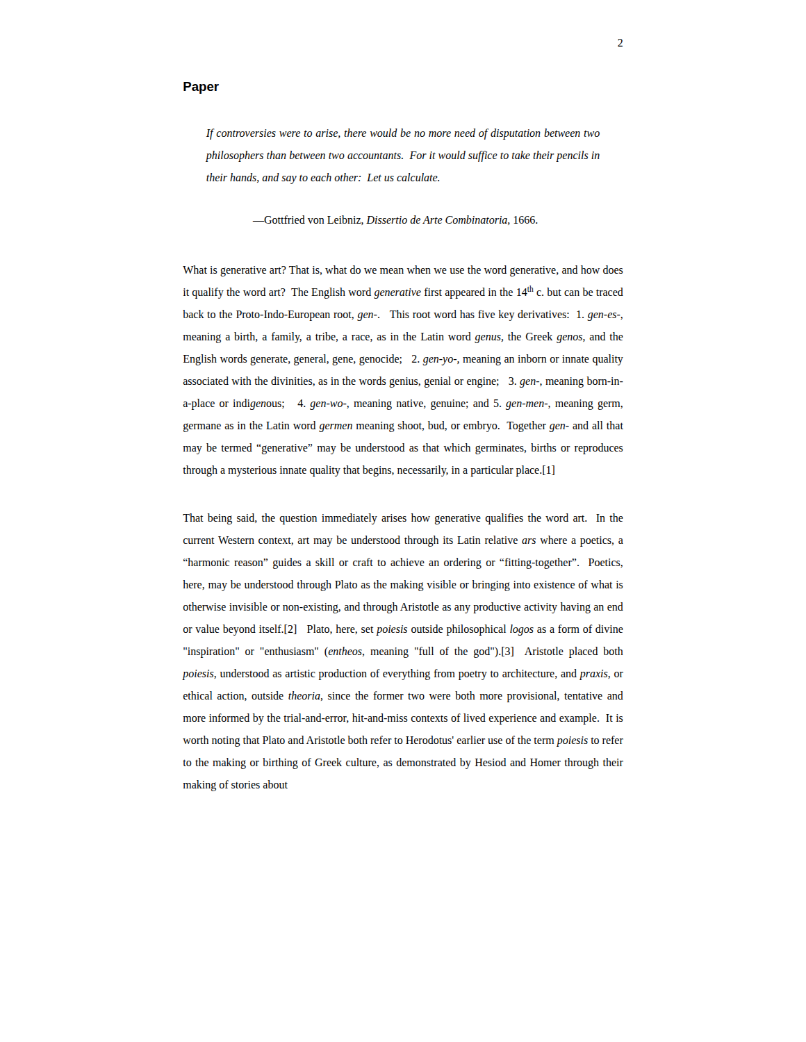2
Paper
If controversies were to arise, there would be no more need of disputation between two philosophers than between two accountants. For it would suffice to take their pencils in their hands, and say to each other: Let us calculate.
—Gottfried von Leibniz, Dissertio de Arte Combinatoria, 1666.
What is generative art? That is, what do we mean when we use the word generative, and how does it qualify the word art? The English word generative first appeared in the 14th c. but can be traced back to the Proto-Indo-European root, gen-. This root word has five key derivatives: 1. gen-es-, meaning a birth, a family, a tribe, a race, as in the Latin word genus, the Greek genos, and the English words generate, general, gene, genocide; 2. gen-yo-, meaning an inborn or innate quality associated with the divinities, as in the words genius, genial or engine; 3. gen-, meaning born-in-a-place or indigenous; 4. gen-wo-, meaning native, genuine; and 5. gen-men-, meaning germ, germane as in the Latin word germen meaning shoot, bud, or embryo. Together gen- and all that may be termed “generative” may be understood as that which germinates, births or reproduces through a mysterious innate quality that begins, necessarily, in a particular place.[1]
That being said, the question immediately arises how generative qualifies the word art. In the current Western context, art may be understood through its Latin relative ars where a poetics, a “harmonic reason” guides a skill or craft to achieve an ordering or “fitting-together”. Poetics, here, may be understood through Plato as the making visible or bringing into existence of what is otherwise invisible or non-existing, and through Aristotle as any productive activity having an end or value beyond itself.[2] Plato, here, set poiesis outside philosophical logos as a form of divine "inspiration" or "enthusiasm" (entheos, meaning "full of the god").[3] Aristotle placed both poiesis, understood as artistic production of everything from poetry to architecture, and praxis, or ethical action, outside theoria, since the former two were both more provisional, tentative and more informed by the trial-and-error, hit-and-miss contexts of lived experience and example. It is worth noting that Plato and Aristotle both refer to Herodotus' earlier use of the term poiesis to refer to the making or birthing of Greek culture, as demonstrated by Hesiod and Homer through their making of stories about